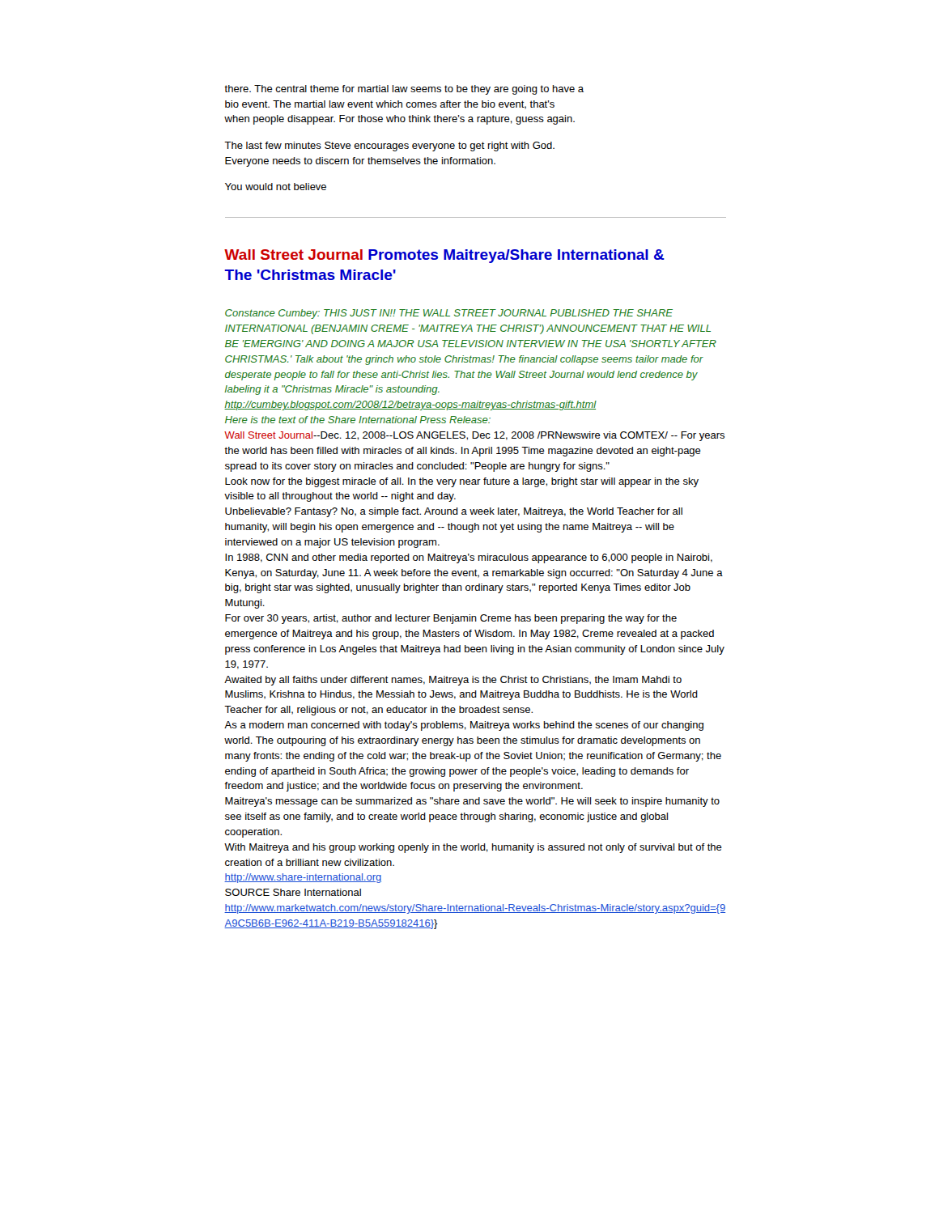there. The central theme for martial law seems to be they are going to have a
bio event. The martial law event which comes after the bio event, that's
when people disappear. For those who think there's a rapture, guess again.
The last few minutes Steve encourages everyone to get right with God.
Everyone needs to discern for themselves the information.
You would not believe
Wall Street Journal Promotes Maitreya/Share International &
The 'Christmas Miracle'
Constance Cumbey: THIS JUST IN!! THE WALL STREET JOURNAL PUBLISHED THE SHARE INTERNATIONAL (BENJAMIN CREME - 'MAITREYA THE CHRIST') ANNOUNCEMENT THAT HE WILL BE 'EMERGING' AND DOING A MAJOR USA TELEVISION INTERVIEW IN THE USA 'SHORTLY AFTER CHRISTMAS.' Talk about 'the grinch who stole Christmas! The financial collapse seems tailor made for desperate people to fall for these anti-Christ lies. That the Wall Street Journal would lend credence by labeling it a "Christmas Miracle" is astounding.
http://cumbey.blogspot.com/2008/12/betraya-oops-maitreyas-christmas-gift.html
Here is the text of the Share International Press Release:
Wall Street Journal--Dec. 12, 2008--LOS ANGELES, Dec 12, 2008 /PRNewswire via COMTEX/ -- For years the world has been filled with miracles of all kinds. In April 1995 Time magazine devoted an eight-page spread to its cover story on miracles and concluded: "People are hungry for signs."
Look now for the biggest miracle of all. In the very near future a large, bright star will appear in the sky visible to all throughout the world -- night and day.
Unbelievable? Fantasy? No, a simple fact. Around a week later, Maitreya, the World Teacher for all humanity, will begin his open emergence and -- though not yet using the name Maitreya -- will be interviewed on a major US television program.
In 1988, CNN and other media reported on Maitreya's miraculous appearance to 6,000 people in Nairobi, Kenya, on Saturday, June 11. A week before the event, a remarkable sign occurred: "On Saturday 4 June a big, bright star was sighted, unusually brighter than ordinary stars," reported Kenya Times editor Job Mutungi.
For over 30 years, artist, author and lecturer Benjamin Creme has been preparing the way for the emergence of Maitreya and his group, the Masters of Wisdom. In May 1982, Creme revealed at a packed press conference in Los Angeles that Maitreya had been living in the Asian community of London since July 19, 1977.
Awaited by all faiths under different names, Maitreya is the Christ to Christians, the Imam Mahdi to Muslims, Krishna to Hindus, the Messiah to Jews, and Maitreya Buddha to Buddhists. He is the World Teacher for all, religious or not, an educator in the broadest sense.
As a modern man concerned with today's problems, Maitreya works behind the scenes of our changing world. The outpouring of his extraordinary energy has been the stimulus for dramatic developments on many fronts: the ending of the cold war; the break-up of the Soviet Union; the reunification of Germany; the ending of apartheid in South Africa; the growing power of the people's voice, leading to demands for freedom and justice; and the worldwide focus on preserving the environment.
Maitreya's message can be summarized as "share and save the world". He will seek to inspire humanity to see itself as one family, and to create world peace through sharing, economic justice and global cooperation.
With Maitreya and his group working openly in the world, humanity is assured not only of survival but of the creation of a brilliant new civilization.
http://www.share-international.org
SOURCE Share International
http://www.marketwatch.com/news/story/Share-International-Reveals-Christmas-Miracle/story.aspx?guid={9A9C5B6B-E962-411A-B219-B5A559182416}}